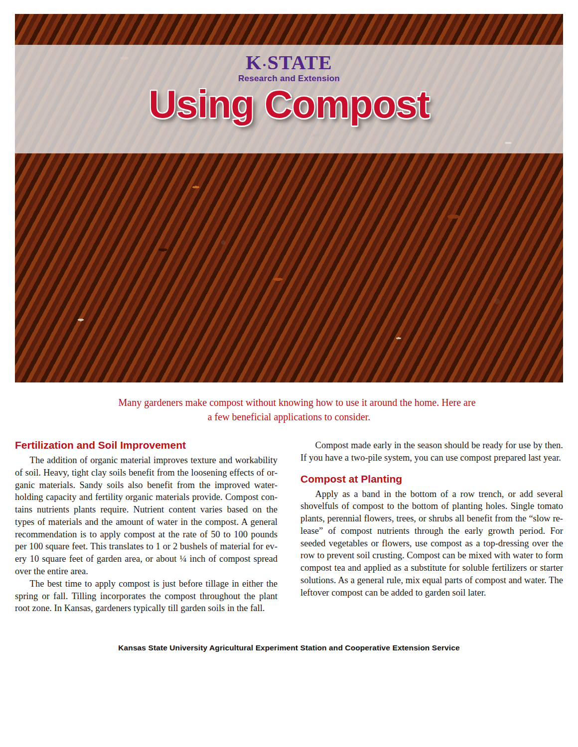K·STATE
Research and Extension
Using Compost
Many gardeners make compost without knowing how to use it around the home. Here are a few beneficial applications to consider.
Fertilization and Soil Improvement
The addition of organic material improves texture and workability of soil. Heavy, tight clay soils benefit from the loosening effects of organic materials. Sandy soils also benefit from the improved water-holding capacity and fertility organic materials provide. Compost contains nutrients plants require. Nutrient content varies based on the types of materials and the amount of water in the compost. A general recommendation is to apply compost at the rate of 50 to 100 pounds per 100 square feet. This translates to 1 or 2 bushels of material for every 10 square feet of garden area, or about ¼ inch of compost spread over the entire area.
The best time to apply compost is just before tillage in either the spring or fall. Tilling incorporates the compost throughout the plant root zone. In Kansas, gardeners typically till garden soils in the fall.
Compost made early in the season should be ready for use by then. If you have a two-pile system, you can use compost prepared last year.
Compost at Planting
Apply as a band in the bottom of a row trench, or add several shovelfuls of compost to the bottom of planting holes. Single tomato plants, perennial flowers, trees, or shrubs all benefit from the “slow release” of compost nutrients through the early growth period. For seeded vegetables or flowers, use compost as a top-dressing over the row to prevent soil crusting. Compost can be mixed with water to form compost tea and applied as a substitute for soluble fertilizers or starter solutions. As a general rule, mix equal parts of compost and water. The leftover compost can be added to garden soil later.
Kansas State University Agricultural Experiment Station and Cooperative Extension Service